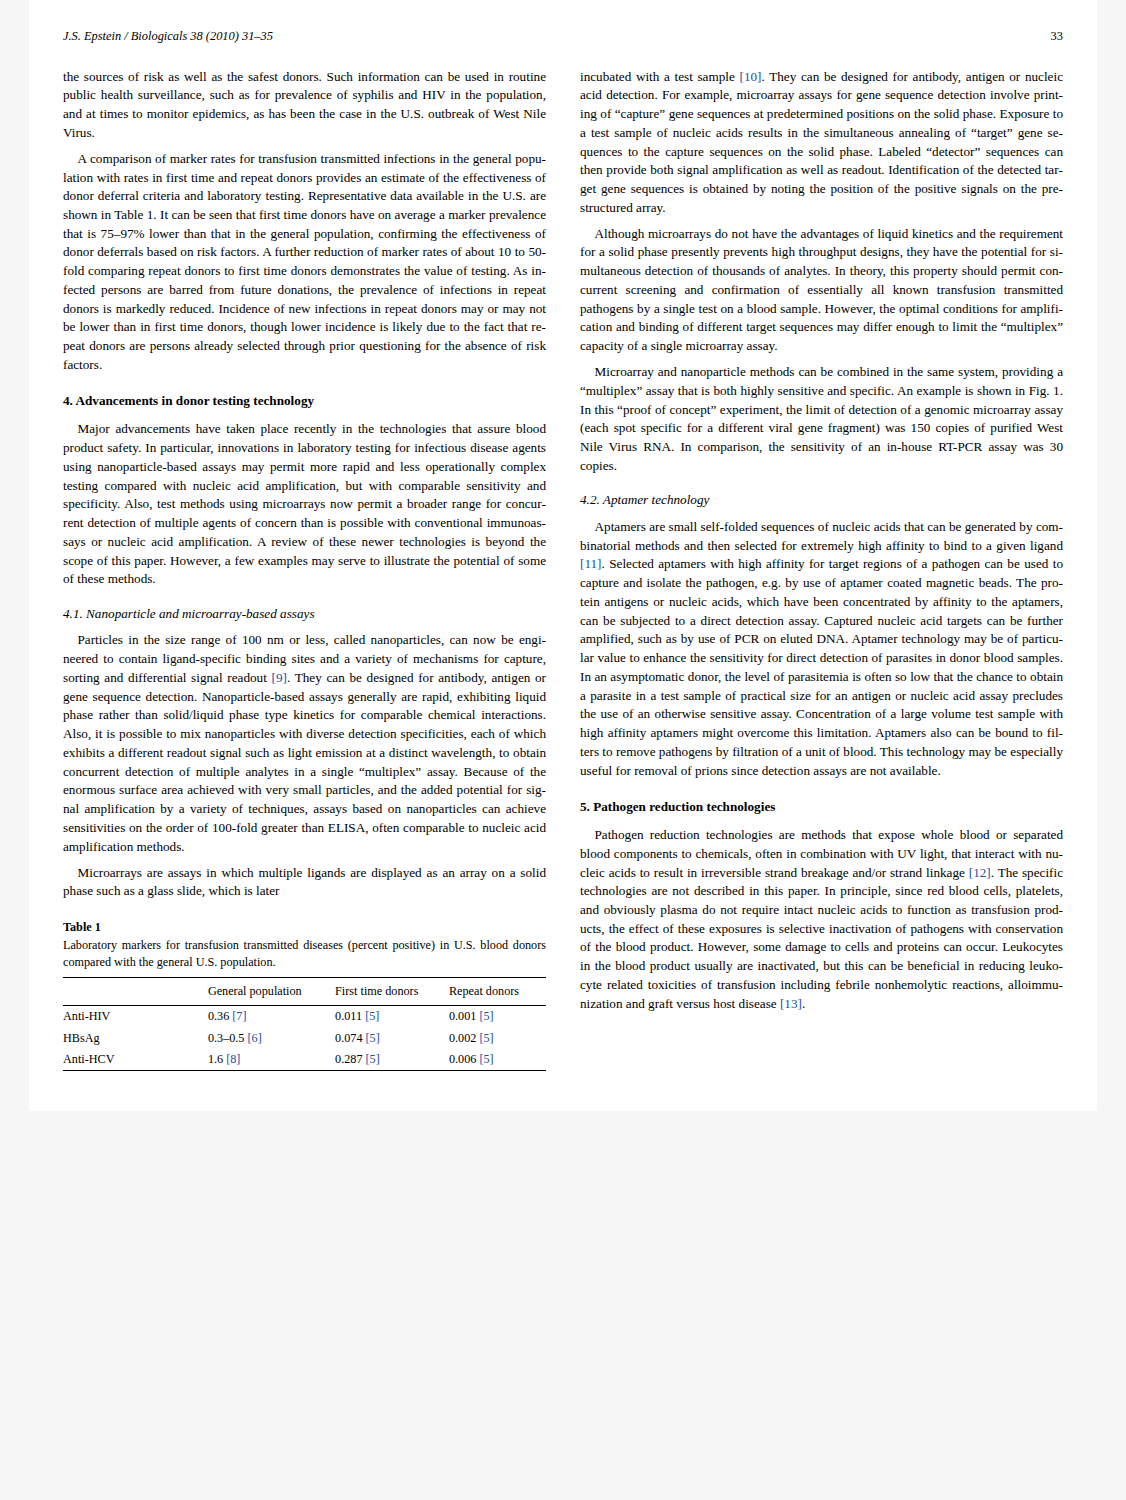J.S. Epstein / Biologicals 38 (2010) 31–35 33
the sources of risk as well as the safest donors. Such information can be used in routine public health surveillance, such as for prevalence of syphilis and HIV in the population, and at times to monitor epidemics, as has been the case in the U.S. outbreak of West Nile Virus.
A comparison of marker rates for transfusion transmitted infections in the general population with rates in first time and repeat donors provides an estimate of the effectiveness of donor deferral criteria and laboratory testing. Representative data available in the U.S. are shown in Table 1. It can be seen that first time donors have on average a marker prevalence that is 75–97% lower than that in the general population, confirming the effectiveness of donor deferrals based on risk factors. A further reduction of marker rates of about 10 to 50-fold comparing repeat donors to first time donors demonstrates the value of testing. As infected persons are barred from future donations, the prevalence of infections in repeat donors is markedly reduced. Incidence of new infections in repeat donors may or may not be lower than in first time donors, though lower incidence is likely due to the fact that repeat donors are persons already selected through prior questioning for the absence of risk factors.
4. Advancements in donor testing technology
Major advancements have taken place recently in the technologies that assure blood product safety. In particular, innovations in laboratory testing for infectious disease agents using nanoparticle-based assays may permit more rapid and less operationally complex testing compared with nucleic acid amplification, but with comparable sensitivity and specificity. Also, test methods using microarrays now permit a broader range for concurrent detection of multiple agents of concern than is possible with conventional immunoassays or nucleic acid amplification. A review of these newer technologies is beyond the scope of this paper. However, a few examples may serve to illustrate the potential of some of these methods.
4.1. Nanoparticle and microarray-based assays
Particles in the size range of 100 nm or less, called nanoparticles, can now be engineered to contain ligand-specific binding sites and a variety of mechanisms for capture, sorting and differential signal readout [9]. They can be designed for antibody, antigen or gene sequence detection. Nanoparticle-based assays generally are rapid, exhibiting liquid phase rather than solid/liquid phase type kinetics for comparable chemical interactions. Also, it is possible to mix nanoparticles with diverse detection specificities, each of which exhibits a different readout signal such as light emission at a distinct wavelength, to obtain concurrent detection of multiple analytes in a single “multiplex” assay. Because of the enormous surface area achieved with very small particles, and the added potential for signal amplification by a variety of techniques, assays based on nanoparticles can achieve sensitivities on the order of 100-fold greater than ELISA, often comparable to nucleic acid amplification methods.
Microarrays are assays in which multiple ligands are displayed as an array on a solid phase such as a glass slide, which is later
Table 1
Laboratory markers for transfusion transmitted diseases (percent positive) in U.S. blood donors compared with the general U.S. population.
| | General population | First time donors | Repeat donors |
| --- | --- | --- | --- |
| Anti-HIV | 0.36 [7] | 0.011 [5] | 0.001 [5] |
| HBsAg | 0.3–0.5 [6] | 0.074 [5] | 0.002 [5] |
| Anti-HCV | 1.6 [8] | 0.287 [5] | 0.006 [5] |
incubated with a test sample [10]. They can be designed for antibody, antigen or nucleic acid detection. For example, microarray assays for gene sequence detection involve printing of “capture” gene sequences at predetermined positions on the solid phase. Exposure to a test sample of nucleic acids results in the simultaneous annealing of “target” gene sequences to the capture sequences on the solid phase. Labeled “detector” sequences can then provide both signal amplification as well as readout. Identification of the detected target gene sequences is obtained by noting the position of the positive signals on the pre-structured array.
Although microarrays do not have the advantages of liquid kinetics and the requirement for a solid phase presently prevents high throughput designs, they have the potential for simultaneous detection of thousands of analytes. In theory, this property should permit concurrent screening and confirmation of essentially all known transfusion transmitted pathogens by a single test on a blood sample. However, the optimal conditions for amplification and binding of different target sequences may differ enough to limit the “multiplex” capacity of a single microarray assay.
Microarray and nanoparticle methods can be combined in the same system, providing a “multiplex” assay that is both highly sensitive and specific. An example is shown in Fig. 1. In this “proof of concept” experiment, the limit of detection of a genomic microarray assay (each spot specific for a different viral gene fragment) was 150 copies of purified West Nile Virus RNA. In comparison, the sensitivity of an in-house RT-PCR assay was 30 copies.
4.2. Aptamer technology
Aptamers are small self-folded sequences of nucleic acids that can be generated by combinatorial methods and then selected for extremely high affinity to bind to a given ligand [11]. Selected aptamers with high affinity for target regions of a pathogen can be used to capture and isolate the pathogen, e.g. by use of aptamer coated magnetic beads. The protein antigens or nucleic acids, which have been concentrated by affinity to the aptamers, can be subjected to a direct detection assay. Captured nucleic acid targets can be further amplified, such as by use of PCR on eluted DNA. Aptamer technology may be of particular value to enhance the sensitivity for direct detection of parasites in donor blood samples. In an asymptomatic donor, the level of parasitemia is often so low that the chance to obtain a parasite in a test sample of practical size for an antigen or nucleic acid assay precludes the use of an otherwise sensitive assay. Concentration of a large volume test sample with high affinity aptamers might overcome this limitation. Aptamers also can be bound to filters to remove pathogens by filtration of a unit of blood. This technology may be especially useful for removal of prions since detection assays are not available.
5. Pathogen reduction technologies
Pathogen reduction technologies are methods that expose whole blood or separated blood components to chemicals, often in combination with UV light, that interact with nucleic acids to result in irreversible strand breakage and/or strand linkage [12]. The specific technologies are not described in this paper. In principle, since red blood cells, platelets, and obviously plasma do not require intact nucleic acids to function as transfusion products, the effect of these exposures is selective inactivation of pathogens with conservation of the blood product. However, some damage to cells and proteins can occur. Leukocytes in the blood product usually are inactivated, but this can be beneficial in reducing leukocyte related toxicities of transfusion including febrile nonhemolytic reactions, alloimmunization and graft versus host disease [13].